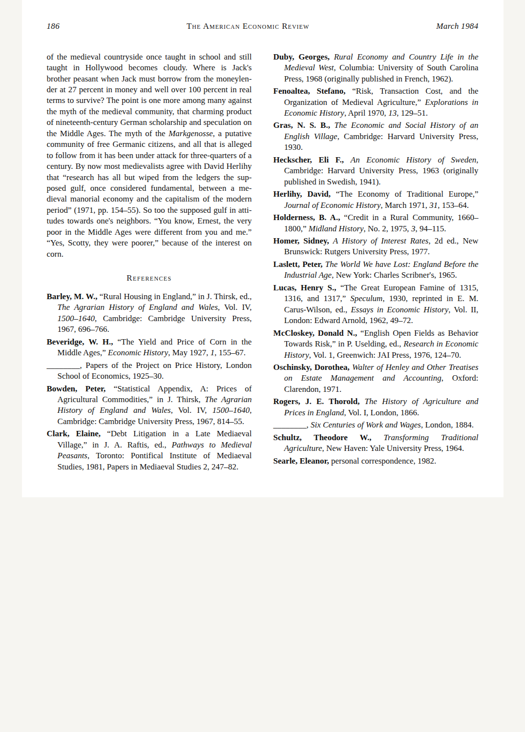186 The American Economic Review March 1984
of the medieval countryside once taught in school and still taught in Hollywood becomes cloudy. Where is Jack's brother peasant when Jack must borrow from the moneylender at 27 percent in money and well over 100 percent in real terms to survive? The point is one more among many against the myth of the medieval community, that charming product of nineteenth-century German scholarship and speculation on the Middle Ages. The myth of the Markgenosse, a putative community of free Germanic citizens, and all that is alleged to follow from it has been under attack for three-quarters of a century. By now most medievalists agree with David Herlihy that “research has all but wiped from the ledgers the supposed gulf, once considered fundamental, between a medieval manorial economy and the capitalism of the modern period” (1971, pp. 154–55). So too the supposed gulf in attitudes towards one's neighbors. “You know, Ernest, the very poor in the Middle Ages were different from you and me.” “Yes, Scotty, they were poorer,” because of the interest on corn.
References
Barley, M. W., “Rural Housing in England,” in J. Thirsk, ed., The Agrarian History of England and Wales, Vol. IV, 1500–1640, Cambridge: Cambridge University Press, 1967, 696–766.
Beveridge, W. H., “The Yield and Price of Corn in the Middle Ages,” Economic History, May 1927, 1, 155–67.
________, Papers of the Project on Price History, London School of Economics, 1925–30.
Bowden, Peter, “Statistical Appendix, A: Prices of Agricultural Commodities,” in J. Thirsk, The Agrarian History of England and Wales, Vol. IV, 1500–1640, Cambridge: Cambridge University Press, 1967, 814–55.
Clark, Elaine, “Debt Litigation in a Late Mediaeval Village,” in J. A. Raftis, ed., Pathways to Medieval Peasants, Toronto: Pontifical Institute of Mediaeval Studies, 1981, Papers in Mediaeval Studies 2, 247–82.
Duby, Georges, Rural Economy and Country Life in the Medieval West, Columbia: University of South Carolina Press, 1968 (originally published in French, 1962).
Fenoaltea, Stefano, “Risk, Transaction Cost, and the Organization of Medieval Agriculture,” Explorations in Economic History, April 1970, 13, 129–51.
Gras, N. S. B., The Economic and Social History of an English Village, Cambridge: Harvard University Press, 1930.
Heckscher, Eli F., An Economic History of Sweden, Cambridge: Harvard University Press, 1963 (originally published in Swedish, 1941).
Herlihy, David, “The Economy of Traditional Europe,” Journal of Economic History, March 1971, 31, 153–64.
Holderness, B. A., “Credit in a Rural Community, 1660–1800,” Midland History, No. 2, 1975, 3, 94–115.
Homer, Sidney, A History of Interest Rates, 2d ed., New Brunswick: Rutgers University Press, 1977.
Laslett, Peter, The World We have Lost: England Before the Industrial Age, New York: Charles Scribner's, 1965.
Lucas, Henry S., “The Great European Famine of 1315, 1316, and 1317,” Speculum, 1930, reprinted in E. M. Carus-Wilson, ed., Essays in Economic History, Vol. II, London: Edward Arnold, 1962, 49–72.
McCloskey, Donald N., “English Open Fields as Behavior Towards Risk,” in P. Uselding, ed., Research in Economic History, Vol. 1, Greenwich: JAI Press, 1976, 124–70.
Oschinsky, Dorothea, Walter of Henley and Other Treatises on Estate Management and Accounting, Oxford: Clarendon, 1971.
Rogers, J. E. Thorold, The History of Agriculture and Prices in England, Vol. I, London, 1866.
________, Six Centuries of Work and Wages, London, 1884.
Schultz, Theodore W., Transforming Traditional Agriculture, New Haven: Yale University Press, 1964.
Searle, Eleanor, personal correspondence, 1982.